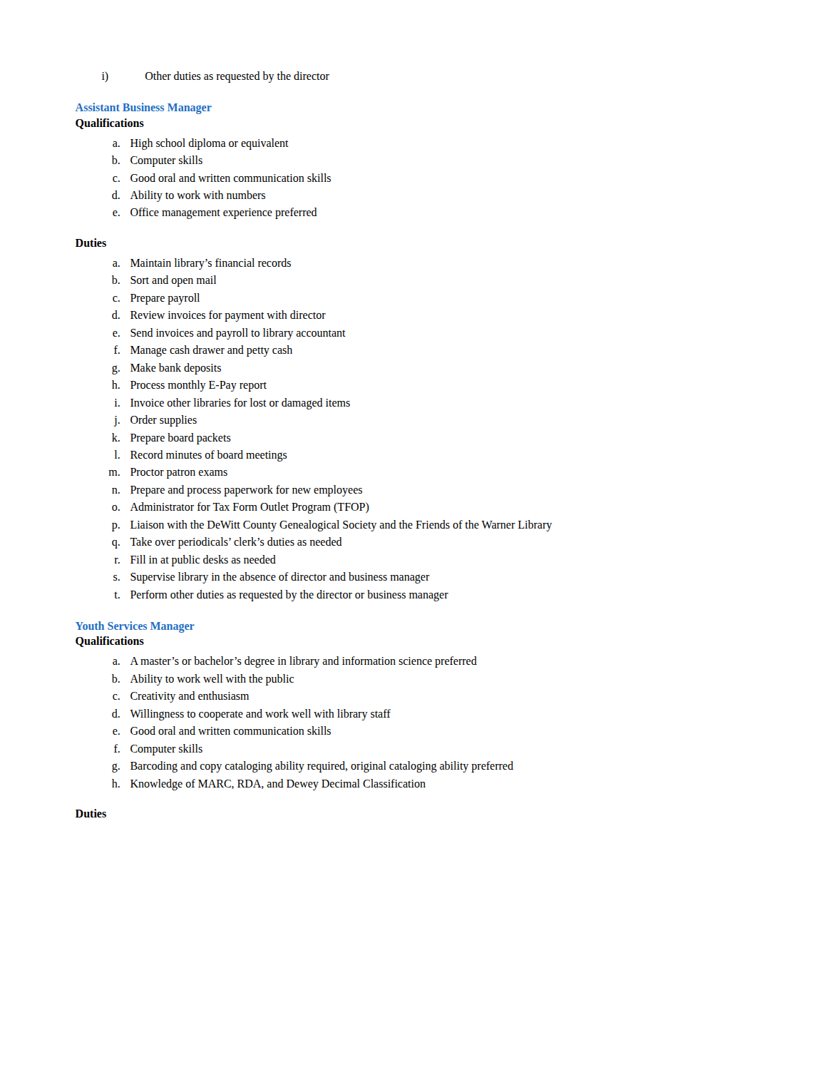i) Other duties as requested by the director
Assistant Business Manager
Qualifications
High school diploma or equivalent
Computer skills
Good oral and written communication skills
Ability to work with numbers
Office management experience preferred
Duties
Maintain library’s financial records
Sort and open mail
Prepare payroll
Review invoices for payment with director
Send invoices and payroll to library accountant
Manage cash drawer and petty cash
Make bank deposits
Process monthly E-Pay report
Invoice other libraries for lost or damaged items
Order supplies
Prepare board packets
Record minutes of board meetings
Proctor patron exams
Prepare and process paperwork for new employees
Administrator for Tax Form Outlet Program (TFOP)
Liaison with the DeWitt County Genealogical Society and the Friends of the Warner Library
Take over periodicals’ clerk’s duties as needed
Fill in at public desks as needed
Supervise library in the absence of director and business manager
Perform other duties as requested by the director or business manager
Youth Services Manager
Qualifications
A master’s or bachelor’s degree in library and information science preferred
Ability to work well with the public
Creativity and enthusiasm
Willingness to cooperate and work well with library staff
Good oral and written communication skills
Computer skills
Barcoding and copy cataloging ability required, original cataloging ability preferred
Knowledge of MARC, RDA, and Dewey Decimal Classification
Duties